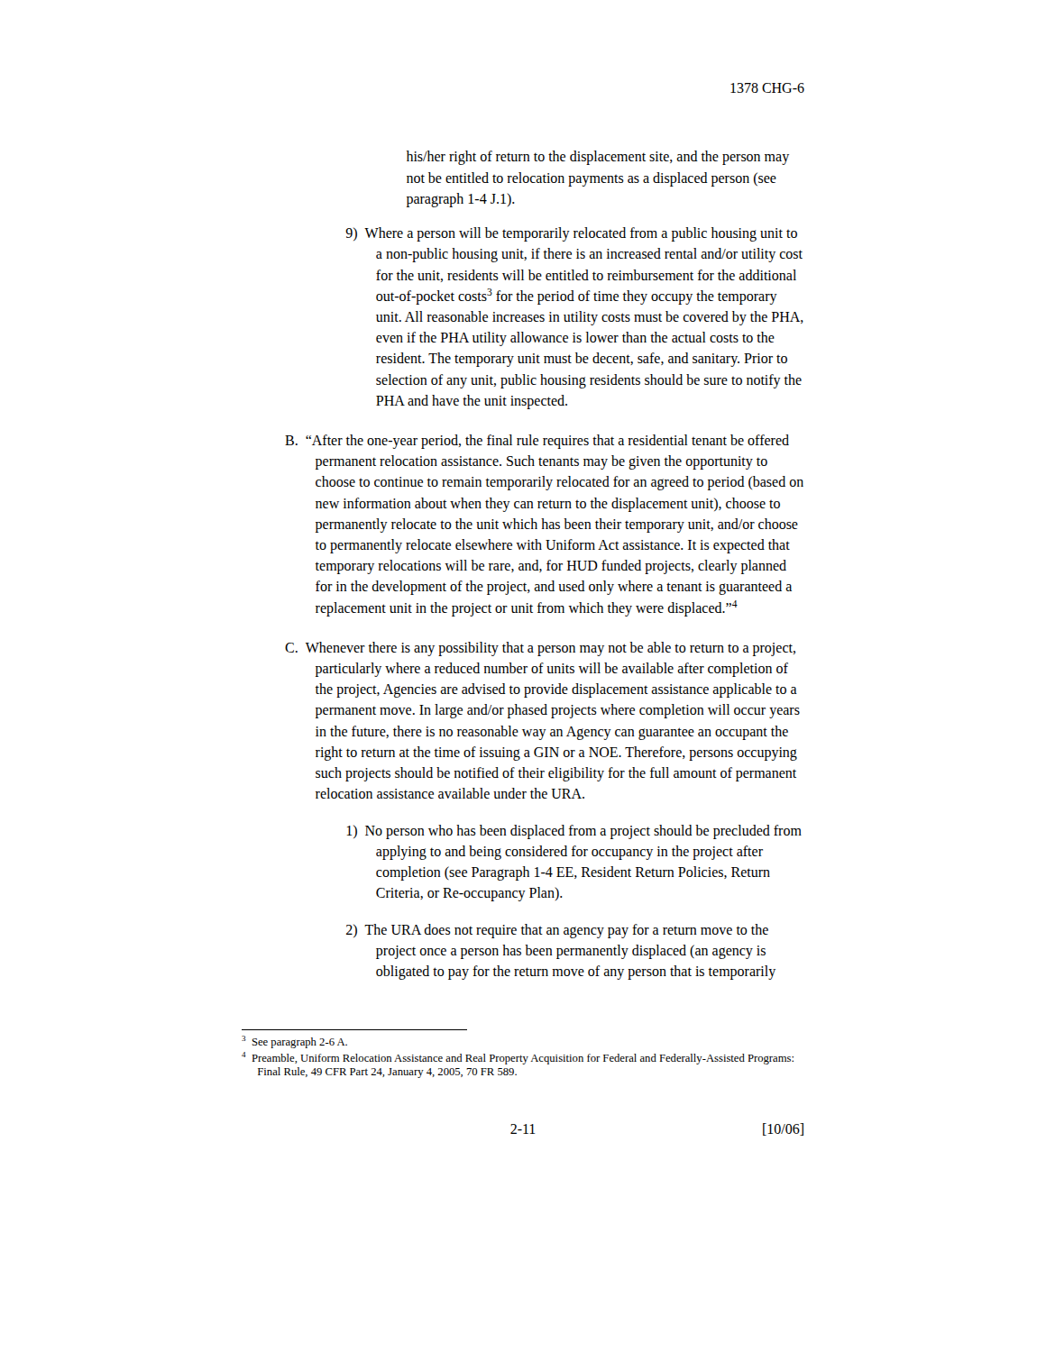1378 CHG-6
his/her right of return to the displacement site, and the person may not be entitled to relocation payments as a displaced person (see paragraph 1-4 J.1).
9) Where a person will be temporarily relocated from a public housing unit to a non-public housing unit, if there is an increased rental and/or utility cost for the unit, residents will be entitled to reimbursement for the additional out-of-pocket costs3 for the period of time they occupy the temporary unit. All reasonable increases in utility costs must be covered by the PHA, even if the PHA utility allowance is lower than the actual costs to the resident. The temporary unit must be decent, safe, and sanitary. Prior to selection of any unit, public housing residents should be sure to notify the PHA and have the unit inspected.
B. “After the one-year period, the final rule requires that a residential tenant be offered permanent relocation assistance. Such tenants may be given the opportunity to choose to continue to remain temporarily relocated for an agreed to period (based on new information about when they can return to the displacement unit), choose to permanently relocate to the unit which has been their temporary unit, and/or choose to permanently relocate elsewhere with Uniform Act assistance. It is expected that temporary relocations will be rare, and, for HUD funded projects, clearly planned for in the development of the project, and used only where a tenant is guaranteed a replacement unit in the project or unit from which they were displaced.”4
C. Whenever there is any possibility that a person may not be able to return to a project, particularly where a reduced number of units will be available after completion of the project, Agencies are advised to provide displacement assistance applicable to a permanent move. In large and/or phased projects where completion will occur years in the future, there is no reasonable way an Agency can guarantee an occupant the right to return at the time of issuing a GIN or a NOE. Therefore, persons occupying such projects should be notified of their eligibility for the full amount of permanent relocation assistance available under the URA.
1) No person who has been displaced from a project should be precluded from applying to and being considered for occupancy in the project after completion (see Paragraph 1-4 EE, Resident Return Policies, Return Criteria, or Re-occupancy Plan).
2) The URA does not require that an agency pay for a return move to the project once a person has been permanently displaced (an agency is obligated to pay for the return move of any person that is temporarily
3 See paragraph 2-6 A.
4 Preamble, Uniform Relocation Assistance and Real Property Acquisition for Federal and Federally-Assisted Programs: Final Rule, 49 CFR Part 24, January 4, 2005, 70 FR 589.
2-11
[10/06]